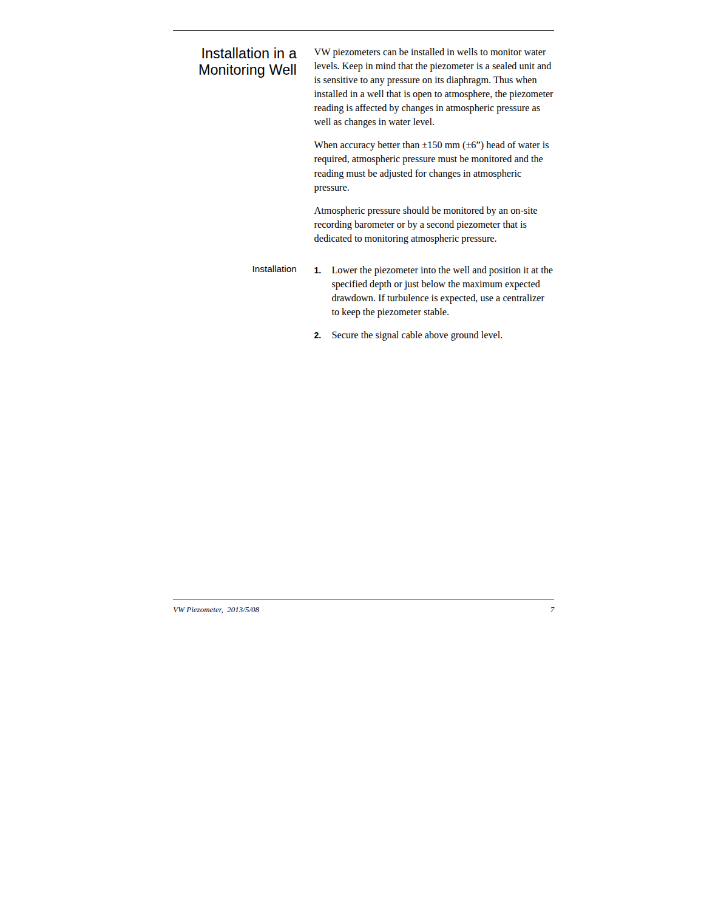Installation in a
Monitoring Well
VW piezometers can be installed in wells to monitor water levels. Keep in mind that the piezometer is a sealed unit and is sensitive to any pressure on its diaphragm. Thus when installed in a well that is open to atmosphere, the piezometer reading is affected by changes in atmospheric pressure as well as changes in water level.
When accuracy better than ±150 mm (±6”) head of water is required, atmospheric pressure must be monitored and the reading must be adjusted for changes in atmospheric pressure.
Atmospheric pressure should be monitored by an on-site recording barometer or by a second piezometer that is dedicated to monitoring atmospheric pressure.
Installation
1. Lower the piezometer into the well and position it at the specified depth or just below the maximum expected drawdown. If turbulence is expected, use a centralizer to keep the piezometer stable.
2. Secure the signal cable above ground level.
VW Piezometer, 2013/5/08
7